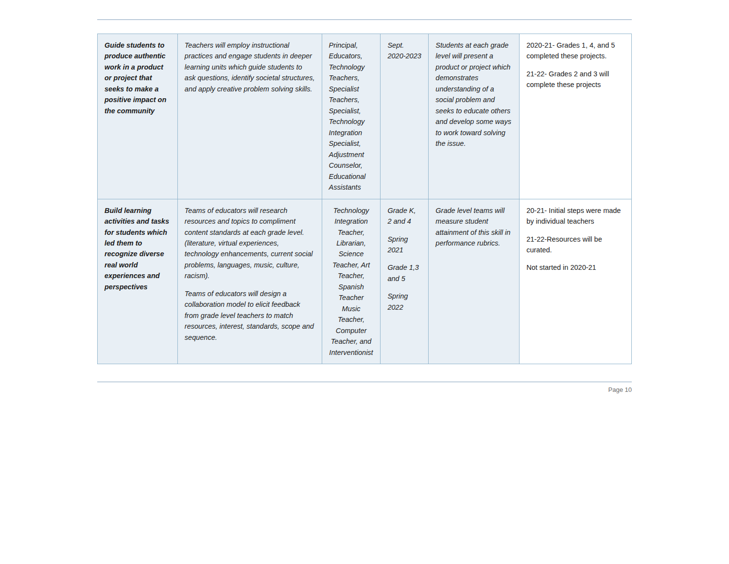| Guide students to produce authentic work in a product or project that seeks to make a positive impact on the community | Teachers will employ instructional practices and engage students in deeper learning units which guide students to ask questions, identify societal structures, and apply creative problem solving skills. | Principal, Educators, Technology Teachers, Specialist Teachers, Specialist, Technology Integration Specialist, Adjustment Counselor, Educational Assistants | Sept. 2020-2023 | Students at each grade level will present a product or project which demonstrates understanding of a social problem and seeks to educate others and develop some ways to work toward solving the issue. | 2020-21- Grades 1, 4, and 5 completed these projects. 21-22- Grades 2 and 3 will complete these projects |
| Build learning activities and tasks for students which led them to recognize diverse real world experiences and perspectives | Teams of educators will research resources and topics to compliment content standards at each grade level. (literature, virtual experiences, technology enhancements, current social problems, languages, music, culture, racism). Teams of educators will design a collaboration model to elicit feedback from grade level teachers to match resources, interest, standards, scope and sequence. | Technology Integration Teacher, Librarian, Science Teacher, Art Teacher, Spanish Teacher Music Teacher, Computer Teacher, and Interventionist | Grade K, 2 and 4 Spring 2021 Grade 1,3 and 5 Spring 2022 | Grade level teams will measure student attainment of this skill in performance rubrics. | 20-21- Initial steps were made by individual teachers 21-22-Resources will be curated. Not started in 2020-21 |
Page 10